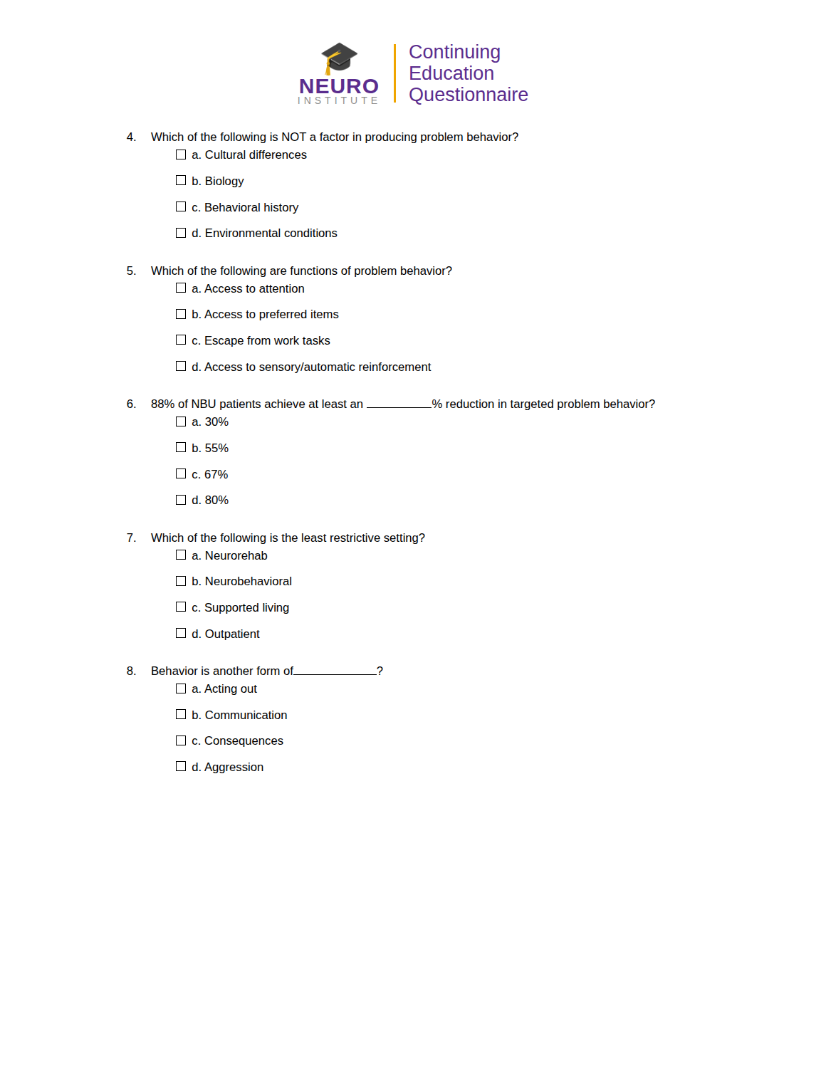🎓
NEURO
INSTITUTE
Continuing
Education
Questionnaire
Which of the following is NOT a factor in producing problem behavior?
a. Cultural differences
b. Biology
c. Behavioral history
d. Environmental conditions
Which of the following are functions of problem behavior?
a. Access to attention
b. Access to preferred items
c. Escape from work tasks
d. Access to sensory/automatic reinforcement
88% of NBU patients achieve at least an % reduction in targeted problem behavior?
a. 30%
b. 55%
c. 67%
d. 80%
Which of the following is the least restrictive setting?
a. Neurorehab
b. Neurobehavioral
c. Supported living
d. Outpatient
Behavior is another form of ?
a. Acting out
b. Communication
c. Consequences
d. Aggression